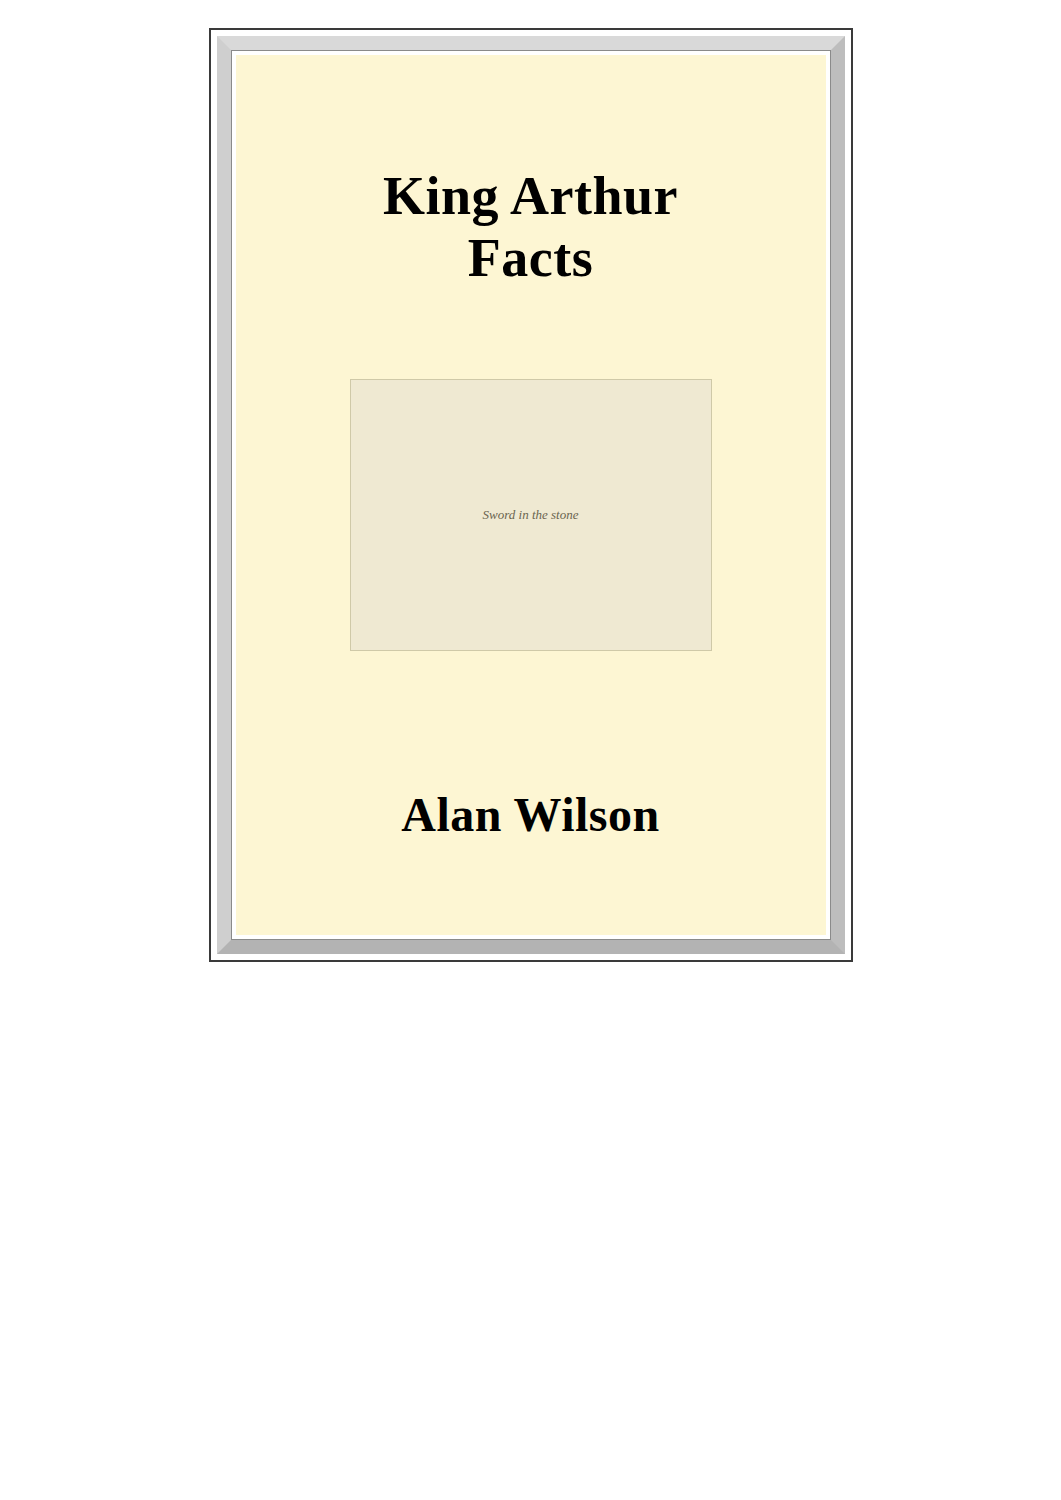King Arthur
Facts
Sword in the stone
Alan Wilson